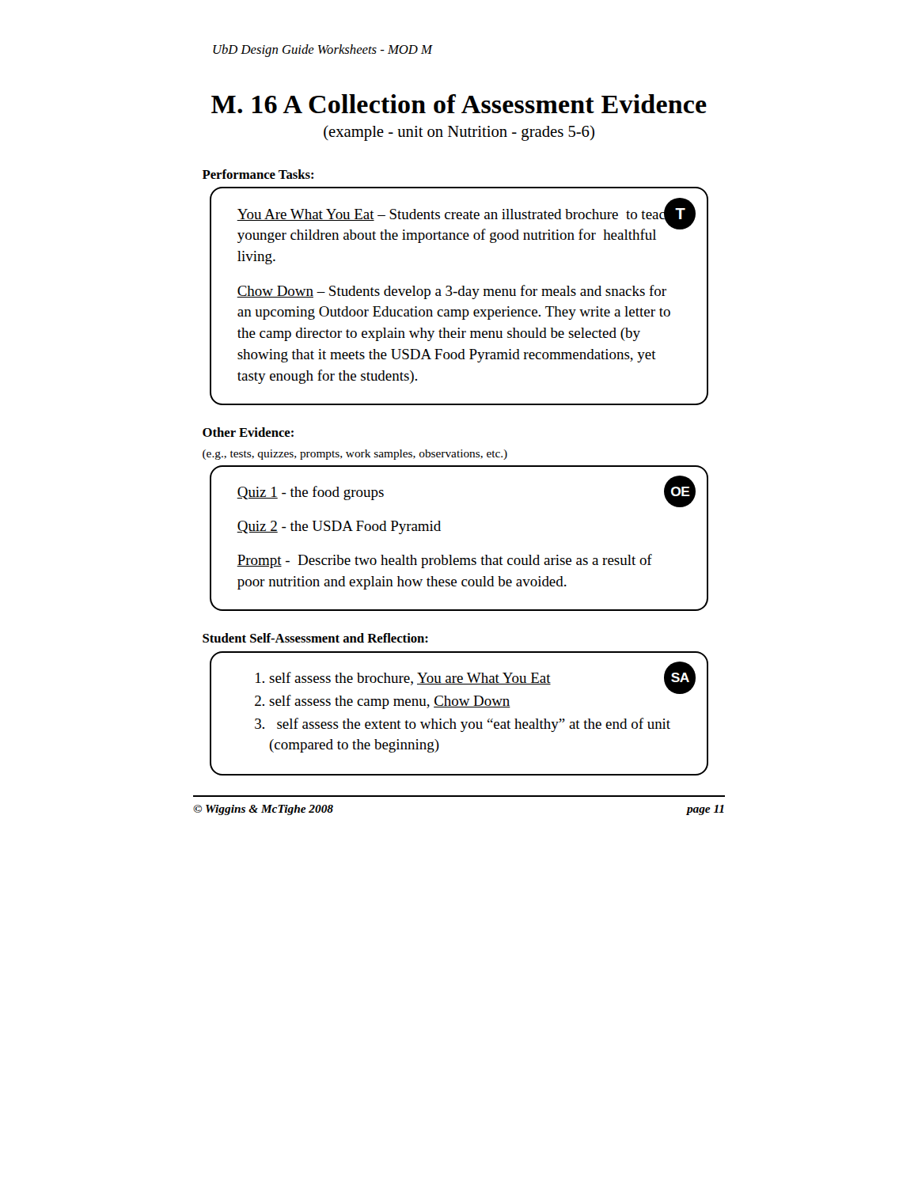UbD Design Guide Worksheets - MOD M
M. 16 A Collection of Assessment Evidence
(example - unit on Nutrition - grades 5-6)
Performance Tasks:
T
You Are What You Eat – Students create an illustrated brochure to teach younger children about the importance of good nutrition for healthful living.
Chow Down – Students develop a 3-day menu for meals and snacks for an upcoming Outdoor Education camp experience. They write a letter to the camp director to explain why their menu should be selected (by showing that it meets the USDA Food Pyramid recommendations, yet tasty enough for the students).
Other Evidence:
(e.g., tests, quizzes, prompts, work samples, observations, etc.)
OE
Quiz 1 - the food groups
Quiz 2 - the USDA Food Pyramid
Prompt - Describe two health problems that could arise as a result of poor nutrition and explain how these could be avoided.
Student Self-Assessment and Reflection:
SA
self assess the brochure, You are What You Eat
self assess the camp menu, Chow Down
self assess the extent to which you “eat healthy” at the end of unit (compared to the beginning)
© Wiggins & McTighe 2008 page 11